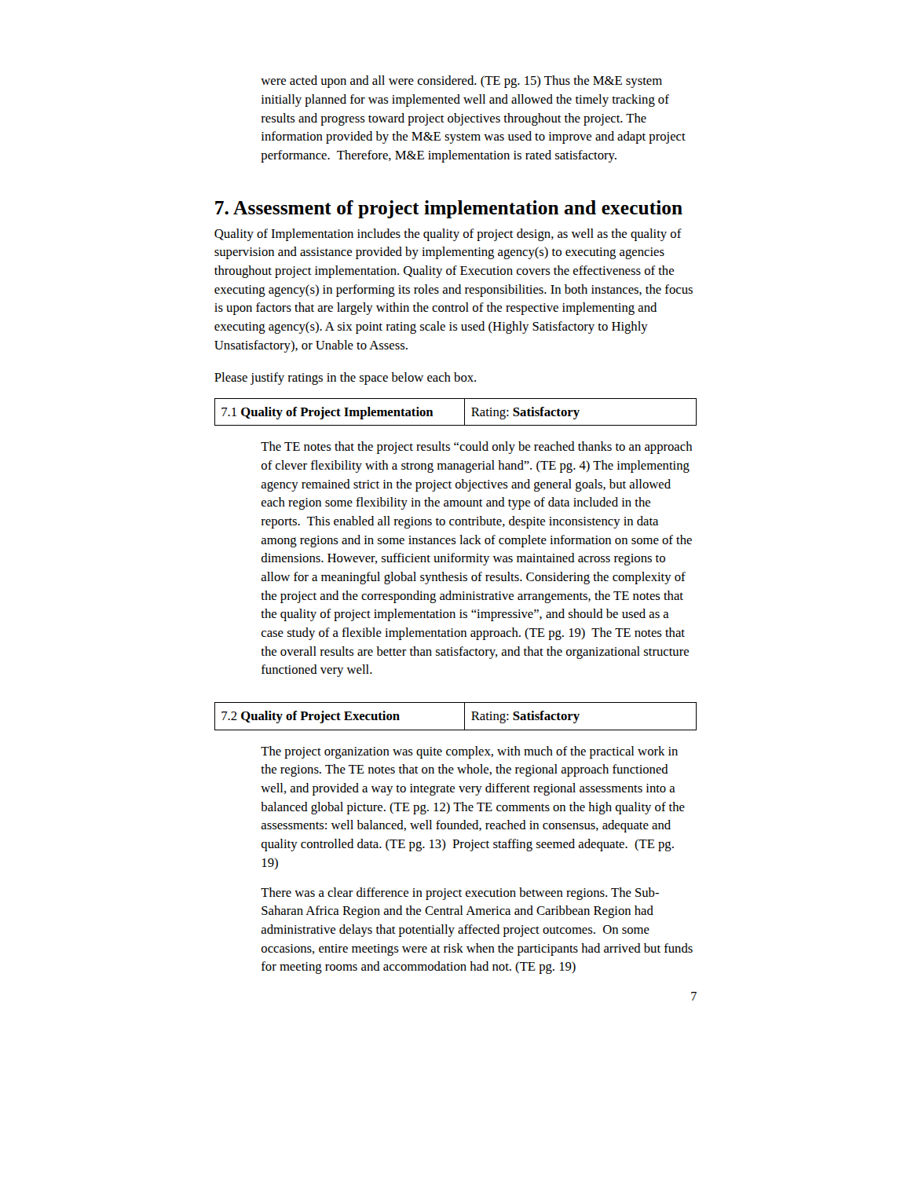were acted upon and all were considered. (TE pg. 15) Thus the M&E system initially planned for was implemented well and allowed the timely tracking of results and progress toward project objectives throughout the project. The information provided by the M&E system was used to improve and adapt project performance. Therefore, M&E implementation is rated satisfactory.
7. Assessment of project implementation and execution
Quality of Implementation includes the quality of project design, as well as the quality of supervision and assistance provided by implementing agency(s) to executing agencies throughout project implementation. Quality of Execution covers the effectiveness of the executing agency(s) in performing its roles and responsibilities. In both instances, the focus is upon factors that are largely within the control of the respective implementing and executing agency(s). A six point rating scale is used (Highly Satisfactory to Highly Unsatisfactory), or Unable to Assess.
Please justify ratings in the space below each box.
| 7.1 Quality of Project Implementation | Rating: Satisfactory |
The TE notes that the project results “could only be reached thanks to an approach of clever flexibility with a strong managerial hand”. (TE pg. 4) The implementing agency remained strict in the project objectives and general goals, but allowed each region some flexibility in the amount and type of data included in the reports. This enabled all regions to contribute, despite inconsistency in data among regions and in some instances lack of complete information on some of the dimensions. However, sufficient uniformity was maintained across regions to allow for a meaningful global synthesis of results. Considering the complexity of the project and the corresponding administrative arrangements, the TE notes that the quality of project implementation is “impressive”, and should be used as a case study of a flexible implementation approach. (TE pg. 19) The TE notes that the overall results are better than satisfactory, and that the organizational structure functioned very well.
| 7.2 Quality of Project Execution | Rating: Satisfactory |
The project organization was quite complex, with much of the practical work in the regions. The TE notes that on the whole, the regional approach functioned well, and provided a way to integrate very different regional assessments into a balanced global picture. (TE pg. 12) The TE comments on the high quality of the assessments: well balanced, well founded, reached in consensus, adequate and quality controlled data. (TE pg. 13) Project staffing seemed adequate. (TE pg. 19)
There was a clear difference in project execution between regions. The Sub-Saharan Africa Region and the Central America and Caribbean Region had administrative delays that potentially affected project outcomes. On some occasions, entire meetings were at risk when the participants had arrived but funds for meeting rooms and accommodation had not. (TE pg. 19)
7